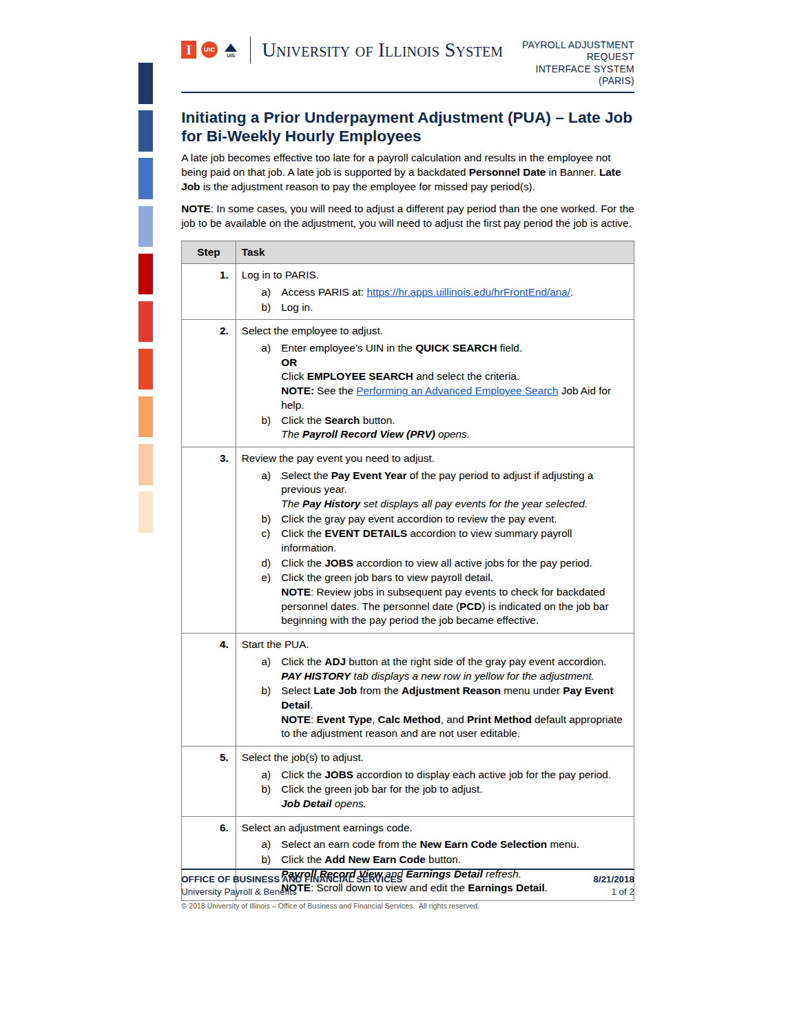I
UIC
UIS
University of Illinois System
PAYROLL ADJUSTMENT REQUEST
INTERFACE SYSTEM (PARIS)
Initiating a Prior Underpayment Adjustment (PUA) – Late Job for Bi-Weekly Hourly Employees
A late job becomes effective too late for a payroll calculation and results in the employee not being paid on that job. A late job is supported by a backdated Personnel Date in Banner. Late Job is the adjustment reason to pay the employee for missed pay period(s).
NOTE: In some cases, you will need to adjust a different pay period than the one worked. For the job to be available on the adjustment, you will need to adjust the first pay period the job is active.
| Step | Task |
| --- | --- |
| 1. | Log in to PARIS. Access PARIS at: https://hr.apps.uillinois.edu/hrFrontEnd/ana/ . Log in. |
| 2. | Select the employee to adjust. Enter employee’s UIN in the QUICK SEARCH field. OR Click EMPLOYEE SEARCH and select the criteria. NOTE: See the Performing an Advanced Employee Search Job Aid for help. Click the Search button. The Payroll Record View (PRV) opens. |
| 3. | Review the pay event you need to adjust. Select the Pay Event Year of the pay period to adjust if adjusting a previous year. The Pay History set displays all pay events for the year selected. Click the gray pay event accordion to review the pay event. Click the EVENT DETAILS accordion to view summary payroll information. Click the JOBS accordion to view all active jobs for the pay period. Click the green job bars to view payroll detail. NOTE : Review jobs in subsequent pay events to check for backdated personnel dates. The personnel date ( PCD ) is indicated on the job bar beginning with the pay period the job became effective. |
| 4. | Start the PUA. Click the ADJ button at the right side of the gray pay event accordion. PAY HISTORY tab displays a new row in yellow for the adjustment. Select Late Job from the Adjustment Reason menu under Pay Event Detail . NOTE : Event Type , Calc Method , and Print Method default appropriate to the adjustment reason and are not user editable. |
| 5. | Select the job(s) to adjust. Click the JOBS accordion to display each active job for the pay period. Click the green job bar for the job to adjust. Job Detail opens. |
| 6. | Select an adjustment earnings code. Select an earn code from the New Earn Code Selection menu. Click the Add New Earn Code button. Payroll Record View and Earnings Detail refresh. NOTE : Scroll down to view and edit the Earnings Detail . |
OFFICE OF BUSINESS AND FINANCIAL SERVICES
8/21/2018
University Payroll & Benefits
1 of 2
© 2018 University of Illinois – Office of Business and Financial Services. All rights reserved.